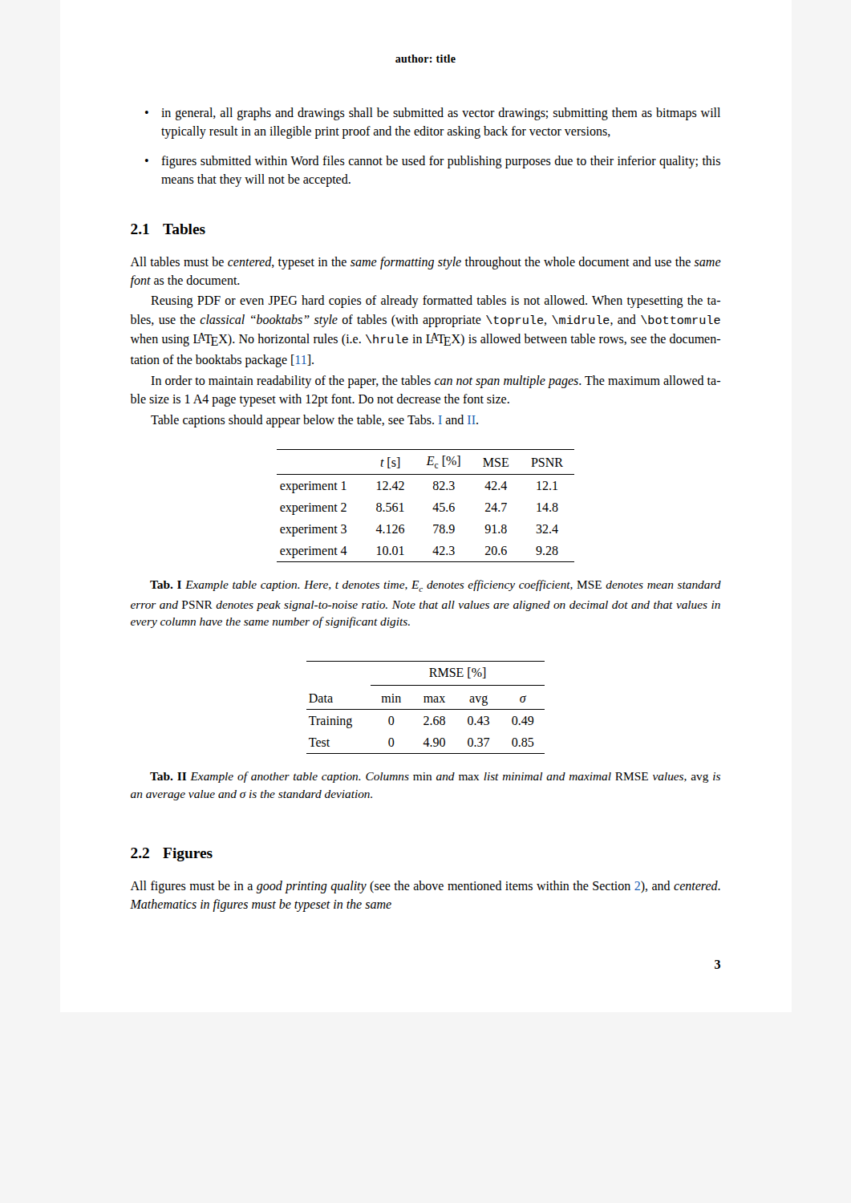author: title
in general, all graphs and drawings shall be submitted as vector drawings; submitting them as bitmaps will typically result in an illegible print proof and the editor asking back for vector versions,
figures submitted within Word files cannot be used for publishing purposes due to their inferior quality; this means that they will not be accepted.
2.1 Tables
All tables must be centered, typeset in the same formatting style throughout the whole document and use the same font as the document.
Reusing PDF or even JPEG hard copies of already formatted tables is not allowed. When typesetting the tables, use the classical “booktabs” style of tables (with appropriate \toprule, \midrule, and \bottomrule when using LATEX). No horizontal rules (i.e. \hrule in LATEX) is allowed between table rows, see the documentation of the booktabs package [11].
In order to maintain readability of the paper, the tables can not span multiple pages. The maximum allowed table size is 1 A4 page typeset with 12pt font. Do not decrease the font size.
Table captions should appear below the table, see Tabs. I and II.
| | t [s] | E c [%] | MSE | PSNR |
| --- | --- | --- | --- | --- |
| experiment 1 | 12.42 | 82.3 | 42.4 | 12.1 |
| experiment 2 | 8.561 | 45.6 | 24.7 | 14.8 |
| experiment 3 | 4.126 | 78.9 | 91.8 | 32.4 |
| experiment 4 | 10.01 | 42.3 | 20.6 | 9.28 |
Tab. I Example table caption. Here, t denotes time, Ec denotes efficiency coefficient, MSE denotes mean standard error and PSNR denotes peak signal-to-noise ratio. Note that all values are aligned on decimal dot and that values in every column have the same number of significant digits.
| | RMSE [%] |
| --- | --- |
| Data | min | max | avg | σ |
| Training | 0 | 2.68 | 0.43 | 0.49 |
| Test | 0 | 4.90 | 0.37 | 0.85 |
Tab. II Example of another table caption. Columns min and max list minimal and maximal RMSE values, avg is an average value and σ is the standard deviation.
2.2 Figures
All figures must be in a good printing quality (see the above mentioned items within the Section 2), and centered. Mathematics in figures must be typeset in the same
3